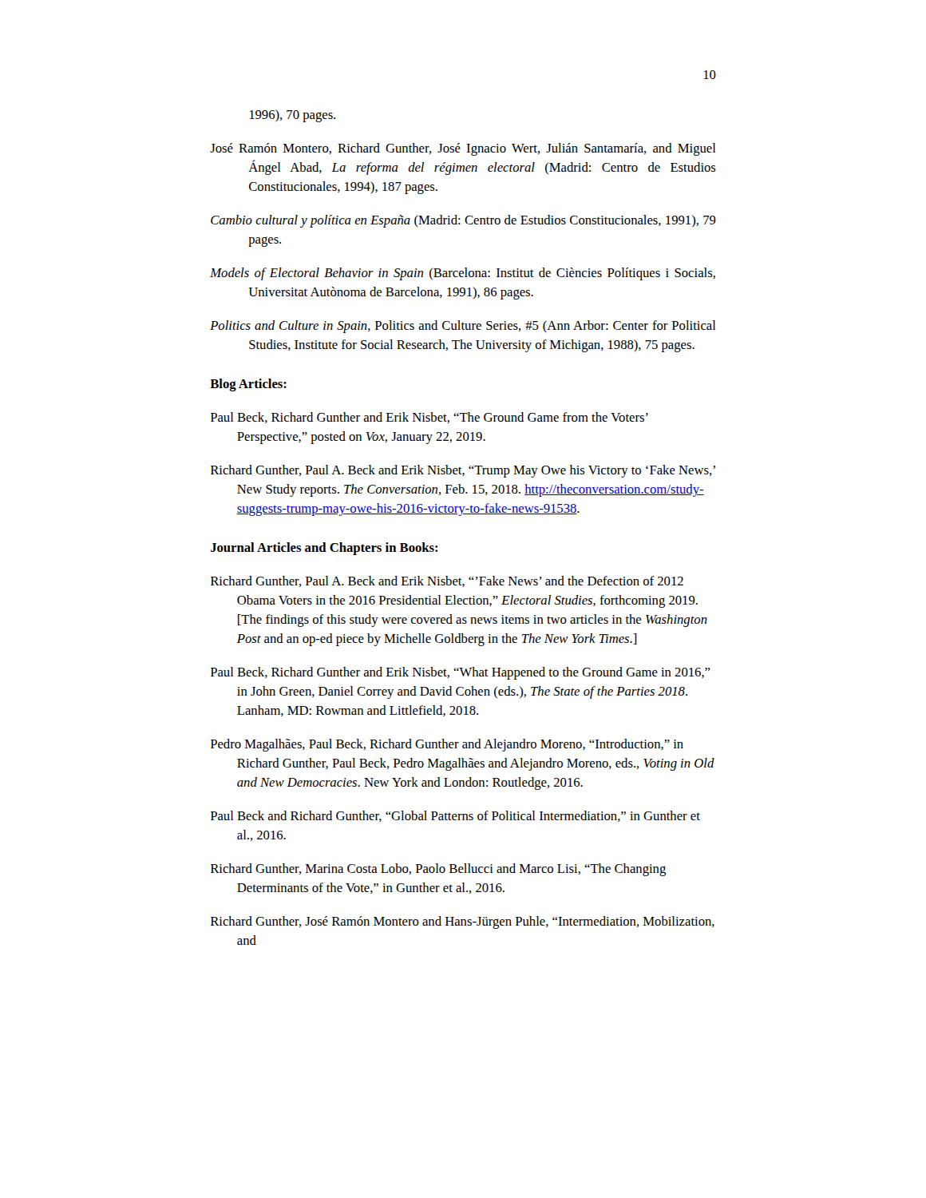10
1996), 70 pages.
José Ramón Montero, Richard Gunther, José Ignacio Wert, Julián Santamaría, and Miguel Ángel Abad, La reforma del régimen electoral (Madrid: Centro de Estudios Constitucionales, 1994), 187 pages.
Cambio cultural y política en España (Madrid: Centro de Estudios Constitucionales, 1991), 79 pages.
Models of Electoral Behavior in Spain (Barcelona: Institut de Ciències Polítiques i Socials, Universitat Autònoma de Barcelona, 1991), 86 pages.
Politics and Culture in Spain, Politics and Culture Series, #5 (Ann Arbor: Center for Political Studies, Institute for Social Research, The University of Michigan, 1988), 75 pages.
Blog Articles:
Paul Beck, Richard Gunther and Erik Nisbet, “The Ground Game from the Voters’ Perspective,” posted on Vox, January 22, 2019.
Richard Gunther, Paul A. Beck and Erik Nisbet, “Trump May Owe his Victory to ‘Fake News,’ New Study reports. The Conversation, Feb. 15, 2018. http://theconversation.com/study-suggests-trump-may-owe-his-2016-victory-to-fake-news-91538.
Journal Articles and Chapters in Books:
Richard Gunther, Paul A. Beck and Erik Nisbet, “’Fake News’ and the Defection of 2012 Obama Voters in the 2016 Presidential Election,” Electoral Studies, forthcoming 2019. [The findings of this study were covered as news items in two articles in the Washington Post and an op-ed piece by Michelle Goldberg in the The New York Times.]
Paul Beck, Richard Gunther and Erik Nisbet, “What Happened to the Ground Game in 2016,” in John Green, Daniel Correy and David Cohen (eds.), The State of the Parties 2018. Lanham, MD: Rowman and Littlefield, 2018.
Pedro Magalhães, Paul Beck, Richard Gunther and Alejandro Moreno, “Introduction,” in Richard Gunther, Paul Beck, Pedro Magalhães and Alejandro Moreno, eds., Voting in Old and New Democracies. New York and London: Routledge, 2016.
Paul Beck and Richard Gunther, “Global Patterns of Political Intermediation,” in Gunther et al., 2016.
Richard Gunther, Marina Costa Lobo, Paolo Bellucci and Marco Lisi, “The Changing Determinants of the Vote,” in Gunther et al., 2016.
Richard Gunther, José Ramón Montero and Hans-Jürgen Puhle, “Intermediation, Mobilization, and